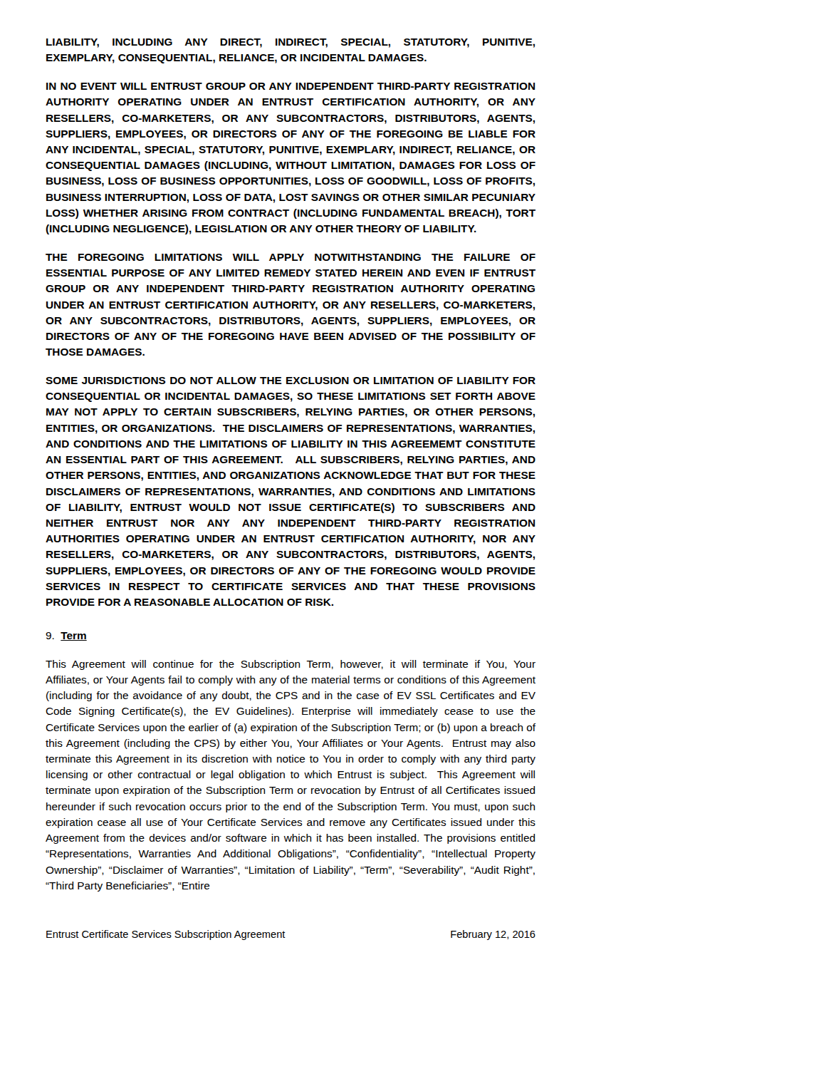Liability, including any direct, indirect, special, statutory, punitive, exemplary, consequential, reliance, or incidental damages.
In no event will Entrust Group or any independent third-party registration authority operating under an Entrust certification authority, or any resellers, co-marketers, or any subcontractors, distributors, agents, suppliers, employees, or directors of any of the foregoing be liable for any incidental, special, statutory, punitive, exemplary, indirect, reliance, or consequential damages (including, without limitation, damages for loss of business, loss of business opportunities, loss of goodwill, loss of profits, business interruption, loss of data, lost savings or other similar pecuniary loss) whether arising from contract (including fundamental breach), tort (including negligence), legislation or any other theory of liability.
The foregoing limitations will apply notwithstanding the failure of essential purpose of any limited remedy stated herein and even if Entrust Group or any independent third-party registration authority operating under an Entrust certification authority, or any resellers, co-marketers, or any subcontractors, distributors, agents, suppliers, employees, or directors of any of the foregoing have been advised of the possibility of those damages.
Some jurisdictions do not allow the exclusion or limitation of liability for consequential or incidental damages, so these limitations set forth above may not apply to certain subscribers, relying parties, or other persons, entities, or organizations. The disclaimers of representations, warranties, and conditions and the limitations of liability in this agreememt constitute an essential part of this agreement. All subscribers, relying parties, and other persons, entities, and organizations acknowledge that but for these disclaimers of representations, warranties, and conditions and limitations of liability, Entrust would not issue certificate(s) to subscribers and neither Entrust nor any any independent third-party registration authorities operating under an Entrust certification authority, nor any resellers, co-marketers, or any subcontractors, distributors, agents, suppliers, employees, or directors of any of the foregoing would provide services in respect to certificate services and that these provisions provide for a reasonable allocation of risk.
9. Term
This Agreement will continue for the Subscription Term, however, it will terminate if You, Your Affiliates, or Your Agents fail to comply with any of the material terms or conditions of this Agreement (including for the avoidance of any doubt, the CPS and in the case of EV SSL Certificates and EV Code Signing Certificate(s), the EV Guidelines). Enterprise will immediately cease to use the Certificate Services upon the earlier of (a) expiration of the Subscription Term; or (b) upon a breach of this Agreement (including the CPS) by either You, Your Affiliates or Your Agents. Entrust may also terminate this Agreement in its discretion with notice to You in order to comply with any third party licensing or other contractual or legal obligation to which Entrust is subject. This Agreement will terminate upon expiration of the Subscription Term or revocation by Entrust of all Certificates issued hereunder if such revocation occurs prior to the end of the Subscription Term. You must, upon such expiration cease all use of Your Certificate Services and remove any Certificates issued under this Agreement from the devices and/or software in which it has been installed. The provisions entitled “Representations, Warranties And Additional Obligations”, “Confidentiality”, “Intellectual Property Ownership”, “Disclaimer of Warranties”, “Limitation of Liability”, “Term”, “Severability”, “Audit Right”, “Third Party Beneficiaries”, “Entire
Entrust Certificate Services Subscription Agreement February 12, 2016